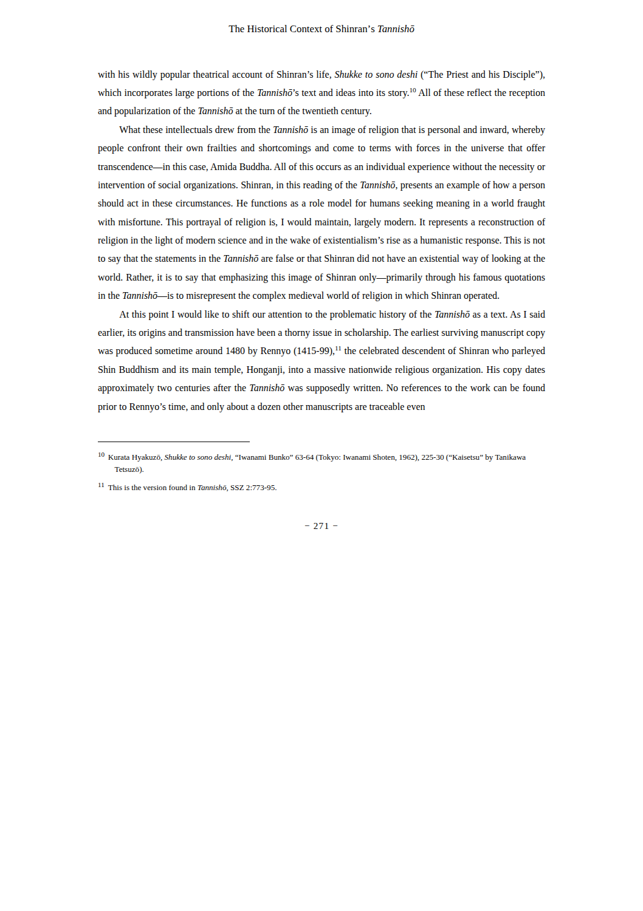The Historical Context of Shinranʼs Tannishō
with his wildly popular theatrical account of Shinran’s life, Shukke to sono deshi (“The Priest and his Disciple”), which incorporates large portions of the Tannishō’s text and ideas into its story.10 All of these reflect the reception and popularization of the Tannishō at the turn of the twentieth century.
What these intellectuals drew from the Tannishō is an image of religion that is personal and inward, whereby people confront their own frailties and shortcomings and come to terms with forces in the universe that offer transcendence—in this case, Amida Buddha. All of this occurs as an individual experience without the necessity or intervention of social organizations. Shinran, in this reading of the Tannishō, presents an example of how a person should act in these circumstances. He functions as a role model for humans seeking meaning in a world fraught with misfortune. This portrayal of religion is, I would maintain, largely modern. It represents a reconstruction of religion in the light of modern science and in the wake of existentialism’s rise as a humanistic response. This is not to say that the statements in the Tannishō are false or that Shinran did not have an existential way of looking at the world. Rather, it is to say that emphasizing this image of Shinran only—primarily through his famous quotations in the Tannishō—is to misrepresent the complex medieval world of religion in which Shinran operated.
At this point I would like to shift our attention to the problematic history of the Tannishō as a text. As I said earlier, its origins and transmission have been a thorny issue in scholarship. The earliest surviving manuscript copy was produced sometime around 1480 by Rennyo (1415-99),11 the celebrated descendent of Shinran who parleyed Shin Buddhism and its main temple, Honganji, into a massive nationwide religious organization. His copy dates approximately two centuries after the Tannishō was supposedly written. No references to the work can be found prior to Rennyo’s time, and only about a dozen other manuscripts are traceable even
10 Kurata Hyakuzō, Shukke to sono deshi, “Iwanami Bunko” 63-64 (Tokyo: Iwanami Shoten, 1962), 225-30 (“Kaisetsu” by Tanikawa Tetsuzō).
11 This is the version found in Tannishō, SSZ 2:773-95.
− 271 −